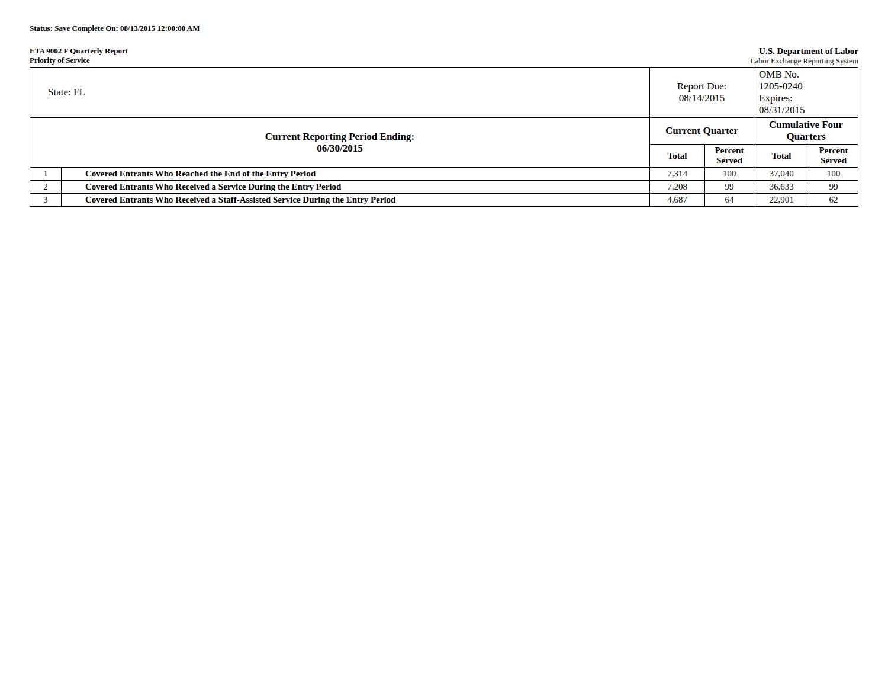Status: Save Complete On: 08/13/2015 12:00:00 AM
ETA 9002 F Quarterly Report
Priority of Service
U.S. Department of Labor
Labor Exchange Reporting System
| State: FL | Report Due: 08/14/2015 | OMB No. 1205-0240 Expires: 08/31/2015 |
| Current Reporting Period Ending: 06/30/2015 | Current Quarter | Cumulative Four Quarters |
| Total | Percent Served | Total | Percent Served |
| 1 | Covered Entrants Who Reached the End of the Entry Period | 7,314 | 100 | 37,040 | 100 |
| 2 | Covered Entrants Who Received a Service During the Entry Period | 7,208 | 99 | 36,633 | 99 |
| 3 | Covered Entrants Who Received a Staff-Assisted Service During the Entry Period | 4,687 | 64 | 22,901 | 62 |